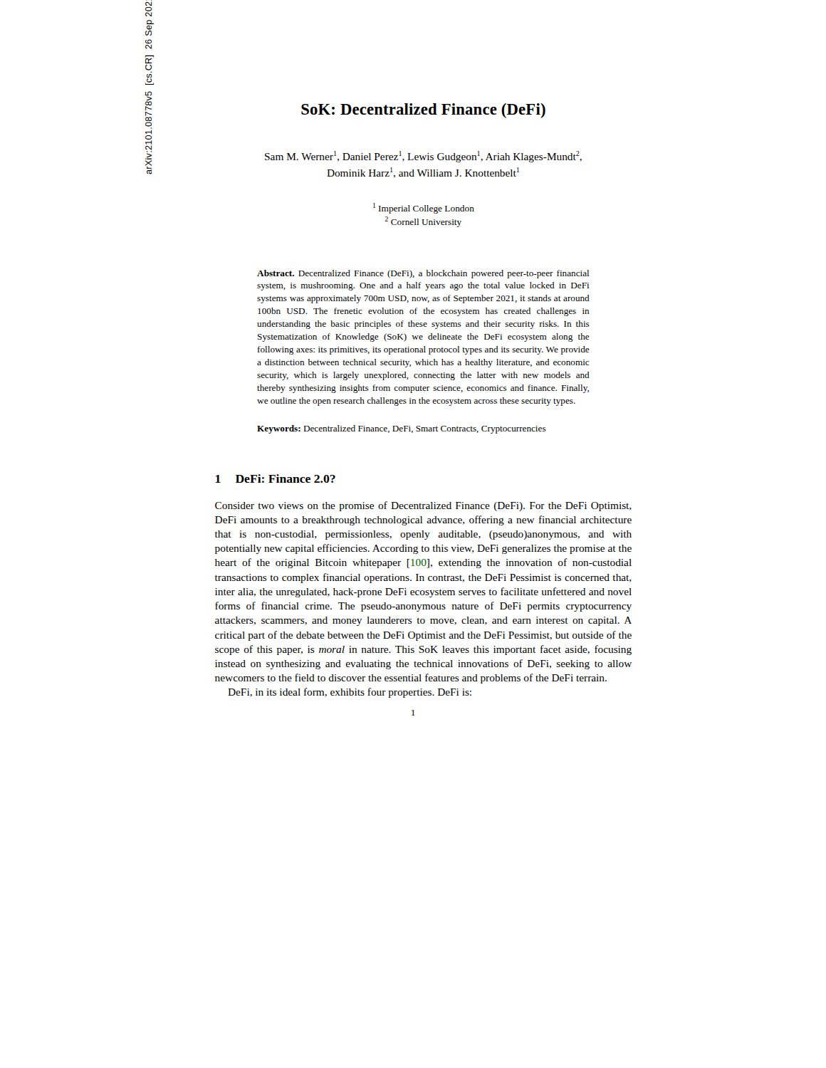arXiv:2101.08778v5 [cs.CR] 26 Sep 2021
SoK: Decentralized Finance (DeFi)
Sam M. Werner1, Daniel Perez1, Lewis Gudgeon1, Ariah Klages-Mundt2,
Dominik Harz1, and William J. Knottenbelt1
1 Imperial College London
2 Cornell University
Abstract. Decentralized Finance (DeFi), a blockchain powered peer-to-peer financial system, is mushrooming. One and a half years ago the total value locked in DeFi systems was approximately 700m USD, now, as of September 2021, it stands at around 100bn USD. The frenetic evolution of the ecosystem has created challenges in understanding the basic principles of these systems and their security risks. In this Systematization of Knowledge (SoK) we delineate the DeFi ecosystem along the following axes: its primitives, its operational protocol types and its security. We provide a distinction between technical security, which has a healthy literature, and economic security, which is largely unexplored, connecting the latter with new models and thereby synthesizing insights from computer science, economics and finance. Finally, we outline the open research challenges in the ecosystem across these security types.
Keywords: Decentralized Finance, DeFi, Smart Contracts, Cryptocurrencies
1 DeFi: Finance 2.0?
Consider two views on the promise of Decentralized Finance (DeFi). For the DeFi Optimist, DeFi amounts to a breakthrough technological advance, offering a new financial architecture that is non-custodial, permissionless, openly auditable, (pseudo)anonymous, and with potentially new capital efficiencies. According to this view, DeFi generalizes the promise at the heart of the original Bitcoin whitepaper [100], extending the innovation of non-custodial transactions to complex financial operations. In contrast, the DeFi Pessimist is concerned that, inter alia, the unregulated, hack-prone DeFi ecosystem serves to facilitate unfettered and novel forms of financial crime. The pseudo-anonymous nature of DeFi permits cryptocurrency attackers, scammers, and money launderers to move, clean, and earn interest on capital. A critical part of the debate between the DeFi Optimist and the DeFi Pessimist, but outside of the scope of this paper, is moral in nature. This SoK leaves this important facet aside, focusing instead on synthesizing and evaluating the technical innovations of DeFi, seeking to allow newcomers to the field to discover the essential features and problems of the DeFi terrain.
DeFi, in its ideal form, exhibits four properties. DeFi is:
1